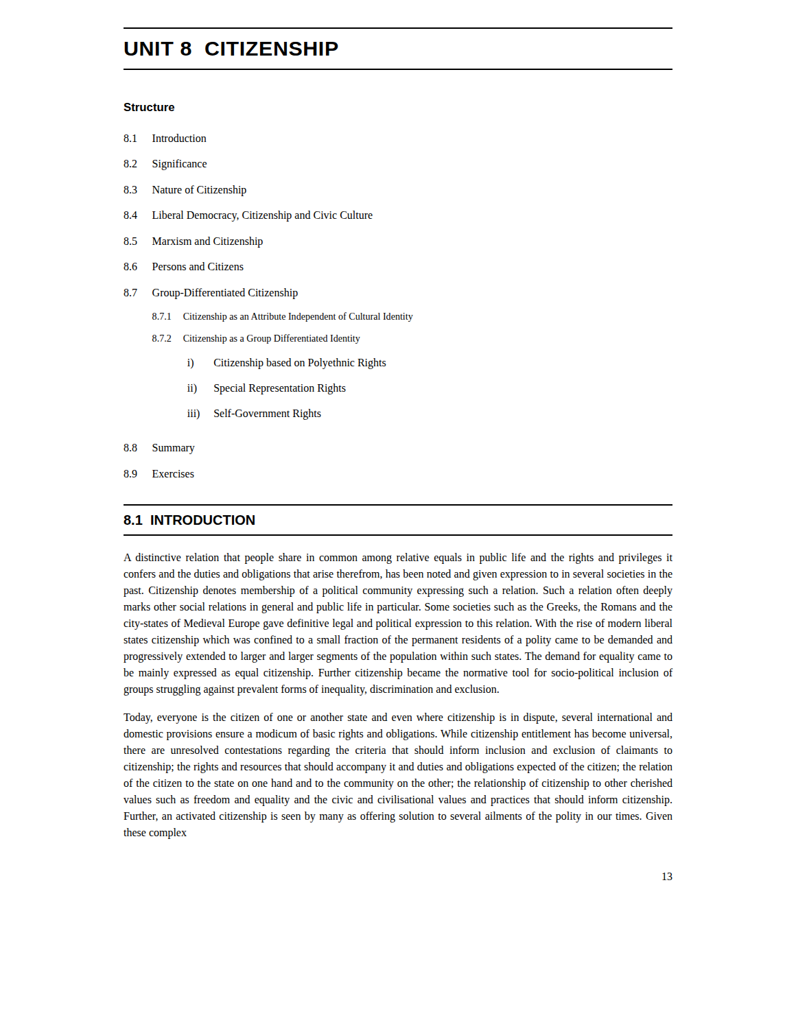UNIT 8 CITIZENSHIP
Structure
8.1 Introduction
8.2 Significance
8.3 Nature of Citizenship
8.4 Liberal Democracy, Citizenship and Civic Culture
8.5 Marxism and Citizenship
8.6 Persons and Citizens
8.7
Group-Differentiated Citizenship
8.7.1 Citizenship as an Attribute Independent of Cultural Identity
8.7.2 Citizenship as a Group Differentiated Identity
i) Citizenship based on Polyethnic Rights
ii) Special Representation Rights
iii) Self-Government Rights
8.8 Summary
8.9 Exercises
8.1 INTRODUCTION
A distinctive relation that people share in common among relative equals in public life and the rights and privileges it confers and the duties and obligations that arise therefrom, has been noted and given expression to in several societies in the past. Citizenship denotes membership of a political community expressing such a relation. Such a relation often deeply marks other social relations in general and public life in particular. Some societies such as the Greeks, the Romans and the city-states of Medieval Europe gave definitive legal and political expression to this relation. With the rise of modern liberal states citizenship which was confined to a small fraction of the permanent residents of a polity came to be demanded and progressively extended to larger and larger segments of the population within such states. The demand for equality came to be mainly expressed as equal citizenship. Further citizenship became the normative tool for socio-political inclusion of groups struggling against prevalent forms of inequality, discrimination and exclusion.
Today, everyone is the citizen of one or another state and even where citizenship is in dispute, several international and domestic provisions ensure a modicum of basic rights and obligations. While citizenship entitlement has become universal, there are unresolved contestations regarding the criteria that should inform inclusion and exclusion of claimants to citizenship; the rights and resources that should accompany it and duties and obligations expected of the citizen; the relation of the citizen to the state on one hand and to the community on the other; the relationship of citizenship to other cherished values such as freedom and equality and the civic and civilisational values and practices that should inform citizenship. Further, an activated citizenship is seen by many as offering solution to several ailments of the polity in our times. Given these complex
13